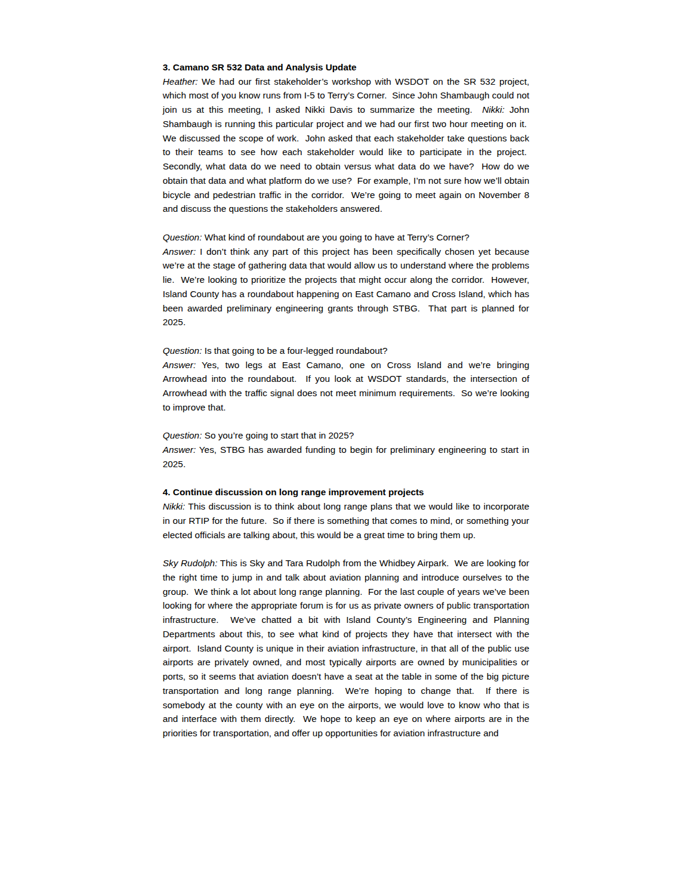3. Camano SR 532 Data and Analysis Update
Heather: We had our first stakeholder’s workshop with WSDOT on the SR 532 project, which most of you know runs from I-5 to Terry’s Corner. Since John Shambaugh could not join us at this meeting, I asked Nikki Davis to summarize the meeting. Nikki: John Shambaugh is running this particular project and we had our first two hour meeting on it. We discussed the scope of work. John asked that each stakeholder take questions back to their teams to see how each stakeholder would like to participate in the project. Secondly, what data do we need to obtain versus what data do we have? How do we obtain that data and what platform do we use? For example, I’m not sure how we’ll obtain bicycle and pedestrian traffic in the corridor. We’re going to meet again on November 8 and discuss the questions the stakeholders answered.
Question: What kind of roundabout are you going to have at Terry’s Corner?
Answer: I don’t think any part of this project has been specifically chosen yet because we’re at the stage of gathering data that would allow us to understand where the problems lie. We’re looking to prioritize the projects that might occur along the corridor. However, Island County has a roundabout happening on East Camano and Cross Island, which has been awarded preliminary engineering grants through STBG. That part is planned for 2025.
Question: Is that going to be a four-legged roundabout?
Answer: Yes, two legs at East Camano, one on Cross Island and we’re bringing Arrowhead into the roundabout. If you look at WSDOT standards, the intersection of Arrowhead with the traffic signal does not meet minimum requirements. So we’re looking to improve that.
Question: So you’re going to start that in 2025?
Answer: Yes, STBG has awarded funding to begin for preliminary engineering to start in 2025.
4. Continue discussion on long range improvement projects
Nikki: This discussion is to think about long range plans that we would like to incorporate in our RTIP for the future. So if there is something that comes to mind, or something your elected officials are talking about, this would be a great time to bring them up.
Sky Rudolph: This is Sky and Tara Rudolph from the Whidbey Airpark. We are looking for the right time to jump in and talk about aviation planning and introduce ourselves to the group. We think a lot about long range planning. For the last couple of years we’ve been looking for where the appropriate forum is for us as private owners of public transportation infrastructure. We’ve chatted a bit with Island County’s Engineering and Planning Departments about this, to see what kind of projects they have that intersect with the airport. Island County is unique in their aviation infrastructure, in that all of the public use airports are privately owned, and most typically airports are owned by municipalities or ports, so it seems that aviation doesn’t have a seat at the table in some of the big picture transportation and long range planning. We’re hoping to change that. If there is somebody at the county with an eye on the airports, we would love to know who that is and interface with them directly. We hope to keep an eye on where airports are in the priorities for transportation, and offer up opportunities for aviation infrastructure and